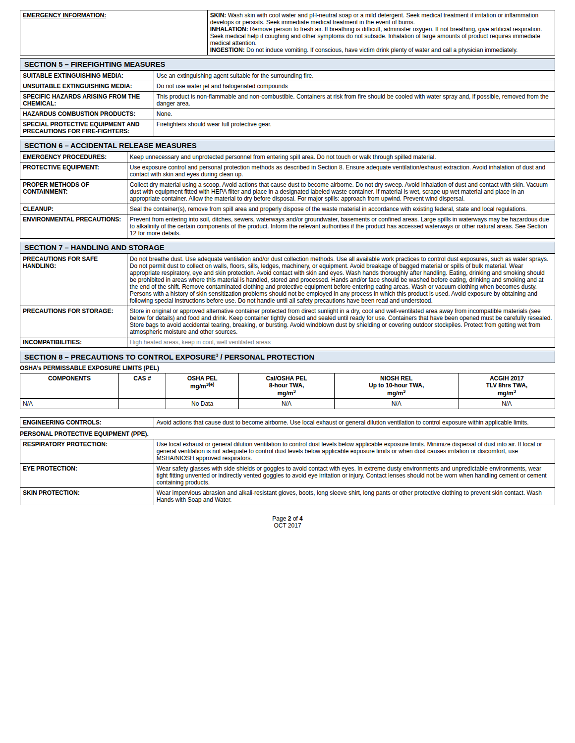| EMERGENCY INFORMATION: | SKIN: Wash skin with cool water and pH-neutral soap or a mild detergent. Seek medical treatment if irritation or inflammation develops or persists. Seek immediate medical treatment in the event of burns. INHALATION: Remove person to fresh air. If breathing is difficult, administer oxygen. If not breathing, give artificial respiration. Seek medical help if coughing and other symptoms do not subside. Inhalation of large amounts of product requires immediate medical attention. INGESTION: Do not induce vomiting. If conscious, have victim drink plenty of water and call a physician immediately. |
SECTION 5 – FIREFIGHTING MEASURES
| SUITABLE EXTINGUISHING MEDIA: | Use an extinguishing agent suitable for the surrounding fire. |
| UNSUITABLE EXTINGUISHING MEDIA: | Do not use water jet and halogenated compounds |
| SPECIFIC HAZARDS ARISING FROM THE CHEMICAL: | This product is non-flammable and non-combustible. Containers at risk from fire should be cooled with water spray and, if possible, removed from the danger area. |
| HAZARDUS COMBUSTION PRODUCTS: | None. |
| SPECIAL PROTECTIVE EQUIPMENT AND PRECAUTIONS FOR FIRE-FIGHTERS: | Firefighters should wear full protective gear. |
SECTION 6 – ACCIDENTAL RELEASE MEASURES
| EMERGENCY PROCEDURES: | Keep unnecessary and unprotected personnel from entering spill area. Do not touch or walk through spilled material. |
| PROTECTIVE EQUIPMENT: | Use exposure control and personal protection methods as described in Section 8. Ensure adequate ventilation/exhaust extraction. Avoid inhalation of dust and contact with skin and eyes during clean up. |
| PROPER METHODS OF CONTAINMENT: | Collect dry material using a scoop. Avoid actions that cause dust to become airborne. Do not dry sweep. Avoid inhalation of dust and contact with skin. Vacuum dust with equipment fitted with HEPA filter and place in a designated labeled waste container. If material is wet, scrape up wet material and place in an appropriate container. Allow the material to dry before disposal. For major spills: approach from upwind. Prevent wind dispersal. |
| CLEANUP: | Seal the container(s), remove from spill area and properly dispose of the waste material in accordance with existing federal, state and local regulations. |
| ENVIRONMENTAL PRECAUTIONS: | Prevent from entering into soil, ditches, sewers, waterways and/or groundwater, basements or confined areas. Large spills in waterways may be hazardous due to alkalinity of the certain components of the product. Inform the relevant authorities if the product has accessed waterways or other natural areas. See Section 12 for more details. |
SECTION 7 – HANDLING AND STORAGE
| PRECAUTIONS FOR SAFE HANDLING: | Do not breathe dust. Use adequate ventilation and/or dust collection methods. Use all available work practices to control dust exposures, such as water sprays. Do not permit dust to collect on walls, floors, sills, ledges, machinery, or equipment. Avoid breakage of bagged material or spills of bulk material. Wear appropriate respiratory, eye and skin protection. Avoid contact with skin and eyes. Wash hands thoroughly after handling. Eating, drinking and smoking should be prohibited in areas where this material is handled, stored and processed. Hands and/or face should be washed before eating, drinking and smoking and at the end of the shift. Remove contaminated clothing and protective equipment before entering eating areas. Wash or vacuum clothing when becomes dusty. Persons with a history of skin sensitization problems should not be employed in any process in which this product is used. Avoid exposure by obtaining and following special instructions before use. Do not handle until all safety precautions have been read and understood. |
| PRECAUTIONS FOR STORAGE: | Store in original or approved alternative container protected from direct sunlight in a dry, cool and well-ventilated area away from incompatible materials (see below for details) and food and drink. Keep container tightly closed and sealed until ready for use. Containers that have been opened must be carefully resealed. Store bags to avoid accidental tearing, breaking, or bursting. Avoid windblown dust by shielding or covering outdoor stockpiles. Protect from getting wet from atmospheric moisture and other sources. |
| INCOMPATIBILITIES: | High heated areas, keep in cool, well ventilated areas |
SECTION 8 – PRECAUTIONS TO CONTROL EXPOSURE3 / PERSONAL PROTECTION
OSHA’s PERMISSABLE EXPOSURE LIMITS (PEL)
| COMPONENTS | CAS # | OSHA PEL mg/m 3(e) | Cal/OSHA PEL 8-hour TWA, mg/m 3 | NIOSH REL Up to 10-hour TWA, mg/m 3 | ACGIH 2017 TLV 8hrs TWA, mg/m 3 |
| --- | --- | --- | --- | --- | --- |
| N/A | | No Data | N/A | N/A | N/A |
| ENGINEERING CONTROLS: | Avoid actions that cause dust to become airborne. Use local exhaust or general dilution ventilation to control exposure within applicable limits. |
PERSONAL PROTECTIVE EQUIPMENT (PPE).
| RESPIRATORY PROTECTION: | Use local exhaust or general dilution ventilation to control dust levels below applicable exposure limits. Minimize dispersal of dust into air. If local or general ventilation is not adequate to control dust levels below applicable exposure limits or when dust causes irritation or discomfort, use MSHA/NIOSH approved respirators. |
| EYE PROTECTION: | Wear safety glasses with side shields or goggles to avoid contact with eyes. In extreme dusty environments and unpredictable environments, wear tight fitting unvented or indirectly vented goggles to avoid eye irritation or injury. Contact lenses should not be worn when handling cement or cement containing products. |
| SKIN PROTECTION: | Wear impervious abrasion and alkali-resistant gloves, boots, long sleeve shirt, long pants or other protective clothing to prevent skin contact. Wash Hands with Soap and Water. |
Page 2 of 4
OCT 2017